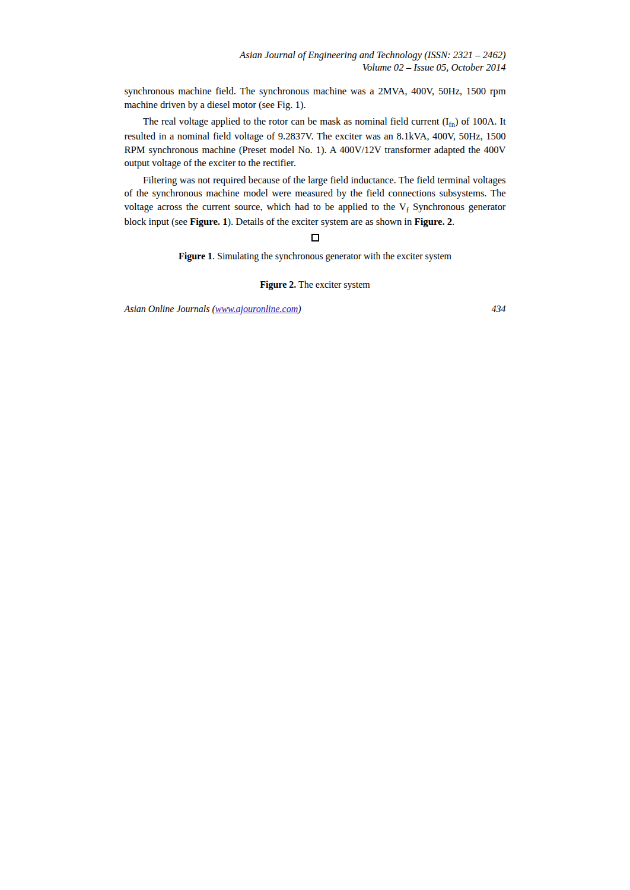Asian Journal of Engineering and Technology (ISSN: 2321 – 2462)
Volume 02 – Issue 05, October 2014
synchronous machine field. The synchronous machine was a 2MVA, 400V, 50Hz, 1500 rpm machine driven by a diesel motor (see Fig. 1).
The real voltage applied to the rotor can be mask as nominal field current (Ifn) of 100A. It resulted in a nominal field voltage of 9.2837V. The exciter was an 8.1kVA, 400V, 50Hz, 1500 RPM synchronous machine (Preset model No. 1). A 400V/12V transformer adapted the 400V output voltage of the exciter to the rectifier.
Filtering was not required because of the large field inductance. The field terminal voltages of the synchronous machine model were measured by the field connections subsystems. The voltage across the current source, which had to be applied to the Vf Synchronous generator block input (see Figure. 1). Details of the exciter system are as shown in Figure. 2.
Figure 1. Simulating the synchronous generator with the exciter system
Figure 2. The exciter system
Asian Online Journals (www.ajouronline.com) 434